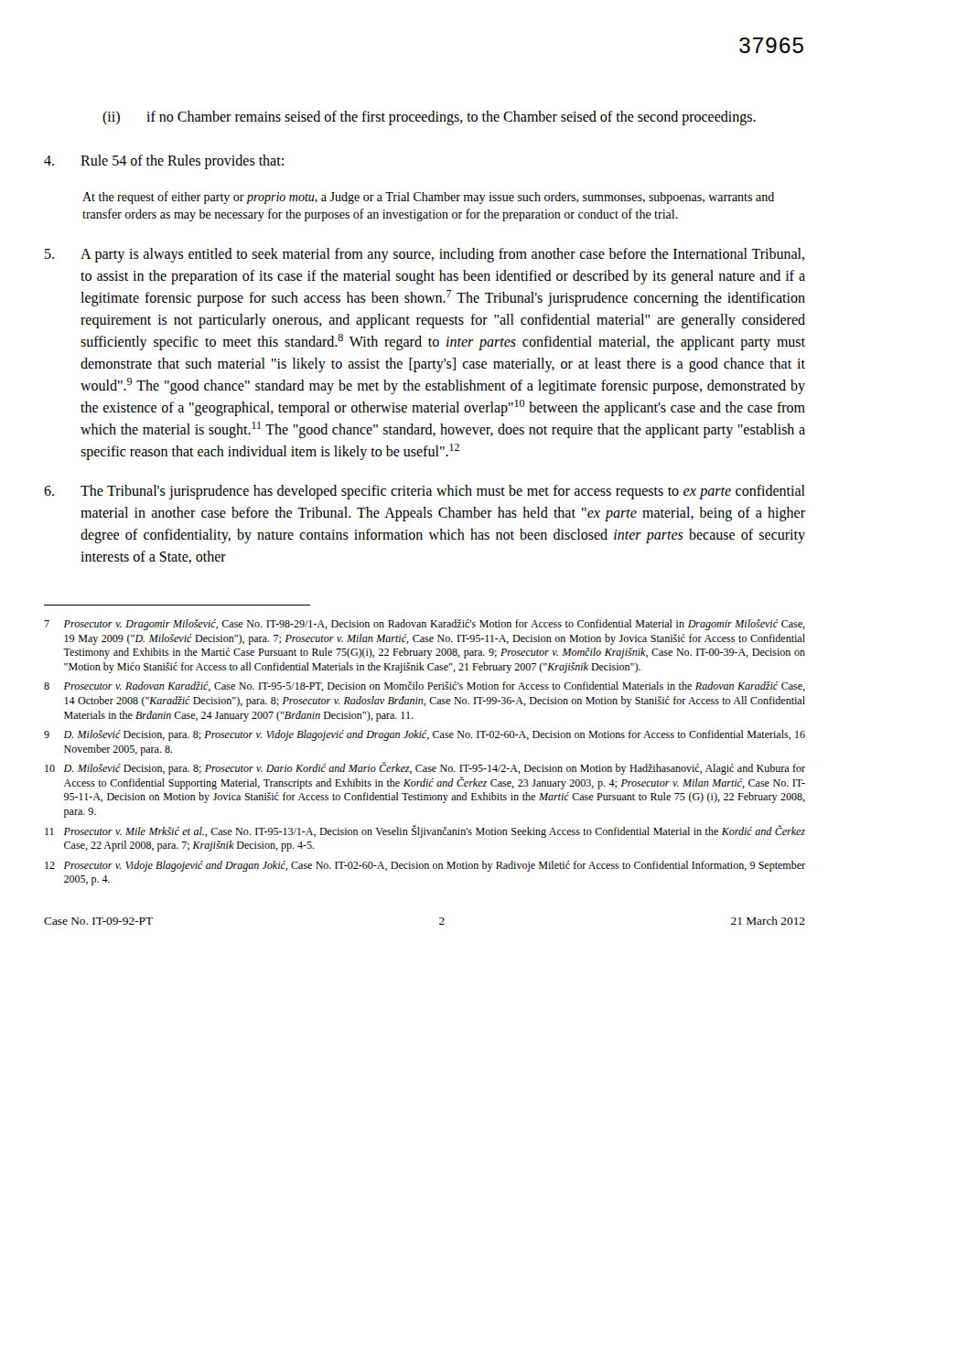37965
(ii)
if no Chamber remains seised of the first proceedings, to the Chamber seised of the second proceedings.
4.
Rule 54 of the Rules provides that:
At the request of either party or proprio motu, a Judge or a Trial Chamber may issue such orders, summonses, subpoenas, warrants and transfer orders as may be necessary for the purposes of an investigation or for the preparation or conduct of the trial.
5.
A party is always entitled to seek material from any source, including from another case before the International Tribunal, to assist in the preparation of its case if the material sought has been identified or described by its general nature and if a legitimate forensic purpose for such access has been shown.7 The Tribunal's jurisprudence concerning the identification requirement is not particularly onerous, and applicant requests for "all confidential material" are generally considered sufficiently specific to meet this standard.8 With regard to inter partes confidential material, the applicant party must demonstrate that such material "is likely to assist the [party's] case materially, or at least there is a good chance that it would".9 The "good chance" standard may be met by the establishment of a legitimate forensic purpose, demonstrated by the existence of a "geographical, temporal or otherwise material overlap"10 between the applicant's case and the case from which the material is sought.11 The "good chance" standard, however, does not require that the applicant party "establish a specific reason that each individual item is likely to be useful".12
6.
The Tribunal's jurisprudence has developed specific criteria which must be met for access requests to ex parte confidential material in another case before the Tribunal. The Appeals Chamber has held that "ex parte material, being of a higher degree of confidentiality, by nature contains information which has not been disclosed inter partes because of security interests of a State, other
7 Prosecutor v. Dragomir Milošević, Case No. IT-98-29/1-A, Decision on Radovan Karadžić's Motion for Access to Confidential Material in Dragomir Milošević Case, 19 May 2009 ("D. Milošević Decision"), para. 7; Prosecutor v. Milan Martić, Case No. IT-95-11-A, Decision on Motion by Jovica Stanišić for Access to Confidential Testimony and Exhibits in the Martić Case Pursuant to Rule 75(G)(i), 22 February 2008, para. 9; Prosecutor v. Momčilo Krajišnik, Case No. IT-00-39-A, Decision on "Motion by Mićo Stanišić for Access to all Confidential Materials in the Krajišnik Case", 21 February 2007 ("Krajišnik Decision").
8 Prosecutor v. Radovan Karadžić, Case No. IT-95-5/18-PT, Decision on Momčilo Perišić's Motion for Access to Confidential Materials in the Radovan Karadžić Case, 14 October 2008 ("Karadžić Decision"), para. 8; Prosecutor v. Radoslav Brđanin, Case No. IT-99-36-A, Decision on Motion by Stanišić for Access to All Confidential Materials in the Brđanin Case, 24 January 2007 ("Brđanin Decision"), para. 11.
9 D. Milošević Decision, para. 8; Prosecutor v. Vidoje Blagojević and Dragan Jokić, Case No. IT-02-60-A, Decision on Motions for Access to Confidential Materials, 16 November 2005, para. 8.
10 D. Milošević Decision, para. 8; Prosecutor v. Dario Kordić and Mario Čerkez, Case No. IT-95-14/2-A, Decision on Motion by Hadžihasanović, Alagić and Kubura for Access to Confidential Supporting Material, Transcripts and Exhibits in the Kordić and Čerkez Case, 23 January 2003, p. 4; Prosecutor v. Milan Martić, Case No. IT-95-11-A, Decision on Motion by Jovica Stanišić for Access to Confidential Testimony and Exhibits in the Martić Case Pursuant to Rule 75 (G) (i), 22 February 2008, para. 9.
11 Prosecutor v. Mile Mrkšić et al., Case No. IT-95-13/1-A, Decision on Veselin Šljivančanin's Motion Seeking Access to Confidential Material in the Kordić and Čerkez Case, 22 April 2008, para. 7; Krajišnik Decision, pp. 4-5.
12 Prosecutor v. Vidoje Blagojević and Dragan Jokić, Case No. IT-02-60-A, Decision on Motion by Radivoje Miletić for Access to Confidential Information, 9 September 2005, p. 4.
Case No. IT-09-92-PT
2
21 March 2012